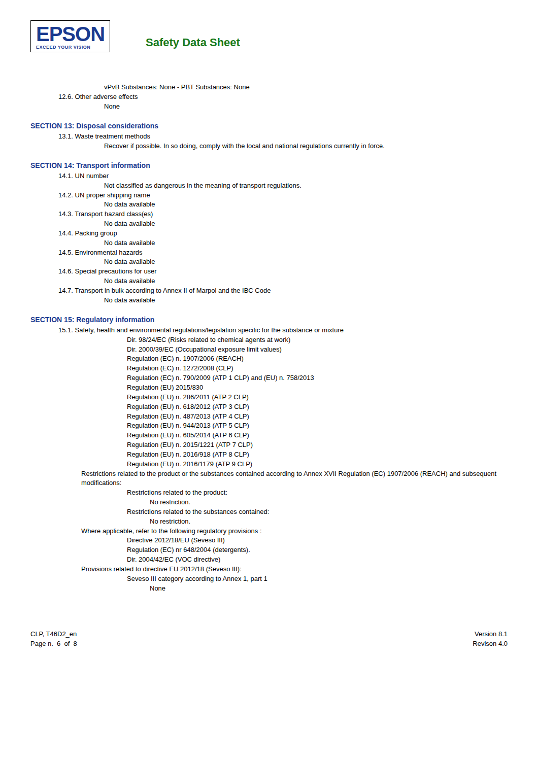EPSON EXCEED YOUR VISION
Safety Data Sheet
vPvB Substances: None - PBT Substances: None
12.6. Other adverse effects
None
SECTION 13: Disposal considerations
13.1. Waste treatment methods
Recover if possible. In so doing, comply with the local and national regulations currently in force.
SECTION 14: Transport information
14.1. UN number
Not classified as dangerous in the meaning of transport regulations.
14.2. UN proper shipping name
No data available
14.3. Transport hazard class(es)
No data available
14.4. Packing group
No data available
14.5. Environmental hazards
No data available
14.6. Special precautions for user
No data available
14.7. Transport in bulk according to Annex II of Marpol and the IBC Code
No data available
SECTION 15: Regulatory information
15.1. Safety, health and environmental regulations/legislation specific for the substance or mixture
Dir. 98/24/EC (Risks related to chemical agents at work)
Dir. 2000/39/EC (Occupational exposure limit values)
Regulation (EC) n. 1907/2006 (REACH)
Regulation (EC) n. 1272/2008 (CLP)
Regulation (EC) n. 790/2009 (ATP 1 CLP) and (EU) n. 758/2013
Regulation (EU) 2015/830
Regulation (EU) n. 286/2011 (ATP 2 CLP)
Regulation (EU) n. 618/2012 (ATP 3 CLP)
Regulation (EU) n. 487/2013 (ATP 4 CLP)
Regulation (EU) n. 944/2013 (ATP 5 CLP)
Regulation (EU) n. 605/2014 (ATP 6 CLP)
Regulation (EU) n. 2015/1221 (ATP 7 CLP)
Regulation (EU) n. 2016/918 (ATP 8 CLP)
Regulation (EU) n. 2016/1179 (ATP 9 CLP)
Restrictions related to the product or the substances contained according to Annex XVII Regulation (EC) 1907/2006 (REACH) and subsequent modifications:
Restrictions related to the product:
No restriction.
Restrictions related to the substances contained:
No restriction.
Where applicable, refer to the following regulatory provisions :
Directive 2012/18/EU (Seveso III)
Regulation (EC) nr 648/2004 (detergents).
Dir. 2004/42/EC (VOC directive)
Provisions related to directive EU 2012/18 (Seveso III):
Seveso III category according to Annex 1, part 1
None
CLP, T46D2_en
Page n. 6 of 8
Version 8.1
Revison 4.0